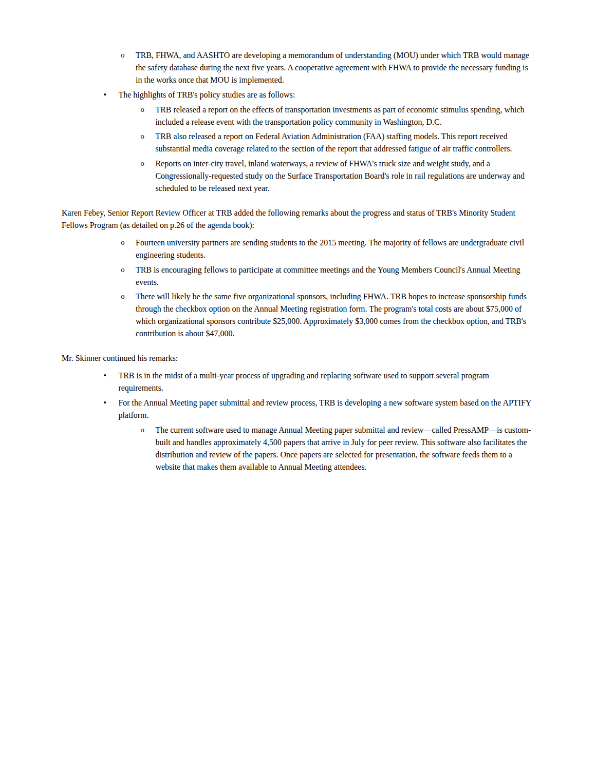TRB, FHWA, and AASHTO are developing a memorandum of understanding (MOU) under which TRB would manage the safety database during the next five years. A cooperative agreement with FHWA to provide the necessary funding is in the works once that MOU is implemented.
The highlights of TRB's policy studies are as follows:
TRB released a report on the effects of transportation investments as part of economic stimulus spending, which included a release event with the transportation policy community in Washington, D.C.
TRB also released a report on Federal Aviation Administration (FAA) staffing models. This report received substantial media coverage related to the section of the report that addressed fatigue of air traffic controllers.
Reports on inter-city travel, inland waterways, a review of FHWA's truck size and weight study, and a Congressionally-requested study on the Surface Transportation Board's role in rail regulations are underway and scheduled to be released next year.
Karen Febey, Senior Report Review Officer at TRB added the following remarks about the progress and status of TRB's Minority Student Fellows Program (as detailed on p.26 of the agenda book):
Fourteen university partners are sending students to the 2015 meeting. The majority of fellows are undergraduate civil engineering students.
TRB is encouraging fellows to participate at committee meetings and the Young Members Council's Annual Meeting events.
There will likely be the same five organizational sponsors, including FHWA. TRB hopes to increase sponsorship funds through the checkbox option on the Annual Meeting registration form. The program's total costs are about $75,000 of which organizational sponsors contribute $25,000. Approximately $3,000 comes from the checkbox option, and TRB's contribution is about $47,000.
Mr. Skinner continued his remarks:
TRB is in the midst of a multi-year process of upgrading and replacing software used to support several program requirements.
For the Annual Meeting paper submittal and review process, TRB is developing a new software system based on the APTIFY platform.
The current software used to manage Annual Meeting paper submittal and review—called PressAMP—is custom-built and handles approximately 4,500 papers that arrive in July for peer review. This software also facilitates the distribution and review of the papers. Once papers are selected for presentation, the software feeds them to a website that makes them available to Annual Meeting attendees.